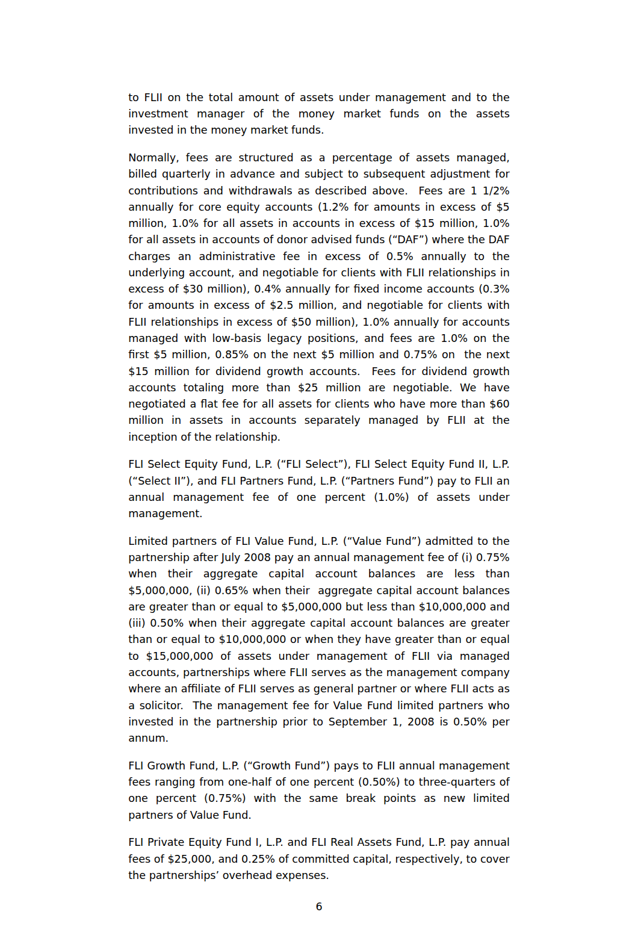to FLII on the total amount of assets under management and to the investment manager of the money market funds on the assets invested in the money market funds.
Normally, fees are structured as a percentage of assets managed, billed quarterly in advance and subject to subsequent adjustment for contributions and withdrawals as described above. Fees are 1 1/2% annually for core equity accounts (1.2% for amounts in excess of $5 million, 1.0% for all assets in accounts in excess of $15 million, 1.0% for all assets in accounts of donor advised funds (“DAF”) where the DAF charges an administrative fee in excess of 0.5% annually to the underlying account, and negotiable for clients with FLII relationships in excess of $30 million), 0.4% annually for fixed income accounts (0.3% for amounts in excess of $2.5 million, and negotiable for clients with FLII relationships in excess of $50 million), 1.0% annually for accounts managed with low-basis legacy positions, and fees are 1.0% on the first $5 million, 0.85% on the next $5 million and 0.75% on the next $15 million for dividend growth accounts. Fees for dividend growth accounts totaling more than $25 million are negotiable. We have negotiated a flat fee for all assets for clients who have more than $60 million in assets in accounts separately managed by FLII at the inception of the relationship.
FLI Select Equity Fund, L.P. (“FLI Select”), FLI Select Equity Fund II, L.P. (“Select II”), and FLI Partners Fund, L.P. (“Partners Fund”) pay to FLII an annual management fee of one percent (1.0%) of assets under management.
Limited partners of FLI Value Fund, L.P. (“Value Fund”) admitted to the partnership after July 2008 pay an annual management fee of (i) 0.75% when their aggregate capital account balances are less than $5,000,000, (ii) 0.65% when their aggregate capital account balances are greater than or equal to $5,000,000 but less than $10,000,000 and (iii) 0.50% when their aggregate capital account balances are greater than or equal to $10,000,000 or when they have greater than or equal to $15,000,000 of assets under management of FLII via managed accounts, partnerships where FLII serves as the management company where an affiliate of FLII serves as general partner or where FLII acts as a solicitor. The management fee for Value Fund limited partners who invested in the partnership prior to September 1, 2008 is 0.50% per annum.
FLI Growth Fund, L.P. (“Growth Fund”) pays to FLII annual management fees ranging from one-half of one percent (0.50%) to three-quarters of one percent (0.75%) with the same break points as new limited partners of Value Fund.
FLI Private Equity Fund I, L.P. and FLI Real Assets Fund, L.P. pay annual fees of $25,000, and 0.25% of committed capital, respectively, to cover the partnerships’ overhead expenses.
6